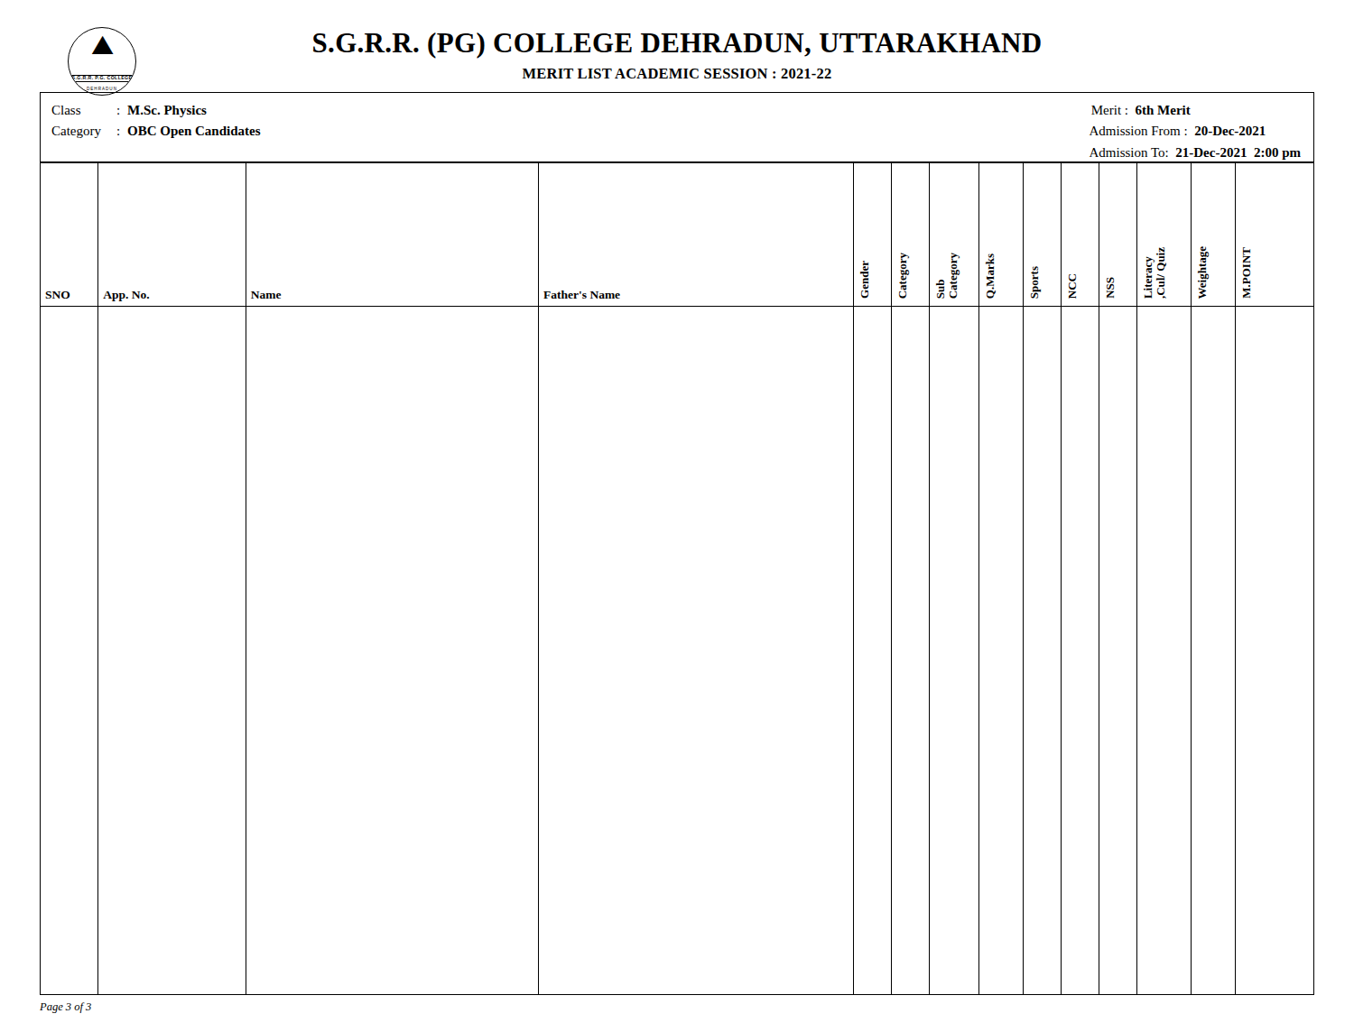⛰ S.G.R.R. P.G. COLLEGE DEHRADUN
S.G.R.R. (PG) COLLEGE DEHRADUN, UTTARAKHAND
MERIT LIST ACADEMIC SESSION : 2021-22
Merit : 6th Merit
Admission From : 20-Dec-2021
Admission To: 21-Dec-2021 2:00 pm
Class: M.Sc. Physics
Category: OBC Open Candidates
| SNO | App. No. | Name | Father's Name | Gender | Category | Sub Category | Q.Marks | Sports | NCC | NSS | Literacy ,Cul/ Quiz | Weightage | M.POINT |
| --- | --- | --- | --- | --- | --- | --- | --- | --- | --- | --- | --- | --- | --- |
Page 3 of 3